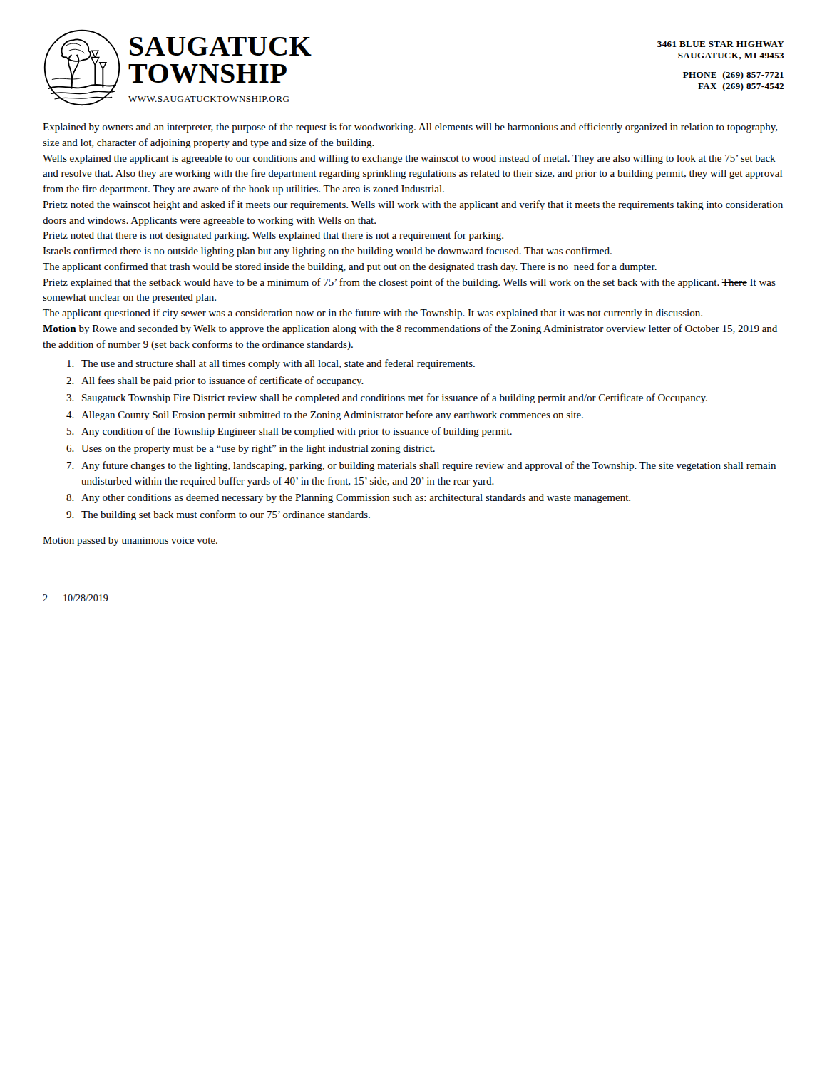SAUGATUCK
TOWNSHIP
WWW.SAUGATUCKTOWNSHIP.ORG
3461 BLUE STAR HIGHWAY
SAUGATUCK, MI 49453
PHONE (269) 857-7721
FAX (269) 857-4542
Explained by owners and an interpreter, the purpose of the request is for woodworking. All elements will be harmonious and efficiently organized in relation to topography, size and lot, character of adjoining property and type and size of the building.
Wells explained the applicant is agreeable to our conditions and willing to exchange the wainscot to wood instead of metal. They are also willing to look at the 75’ set back and resolve that. Also they are working with the fire department regarding sprinkling regulations as related to their size, and prior to a building permit, they will get approval from the fire department. They are aware of the hook up utilities. The area is zoned Industrial.
Prietz noted the wainscot height and asked if it meets our requirements. Wells will work with the applicant and verify that it meets the requirements taking into consideration doors and windows. Applicants were agreeable to working with Wells on that.
Prietz noted that there is not designated parking. Wells explained that there is not a requirement for parking.
Israels confirmed there is no outside lighting plan but any lighting on the building would be downward focused. That was confirmed.
The applicant confirmed that trash would be stored inside the building, and put out on the designated trash day. There is no need for a dumpter.
Prietz explained that the setback would have to be a minimum of 75’ from the closest point of the building. Wells will work on the set back with the applicant. There It was somewhat unclear on the presented plan.
The applicant questioned if city sewer was a consideration now or in the future with the Township. It was explained that it was not currently in discussion.
Motion by Rowe and seconded by Welk to approve the application along with the 8 recommendations of the Zoning Administrator overview letter of October 15, 2019 and the addition of number 9 (set back conforms to the ordinance standards).
The use and structure shall at all times comply with all local, state and federal requirements.
All fees shall be paid prior to issuance of certificate of occupancy.
Saugatuck Township Fire District review shall be completed and conditions met for issuance of a building permit and/or Certificate of Occupancy.
Allegan County Soil Erosion permit submitted to the Zoning Administrator before any earthwork commences on site.
Any condition of the Township Engineer shall be complied with prior to issuance of building permit.
Uses on the property must be a “use by right” in the light industrial zoning district.
Any future changes to the lighting, landscaping, parking, or building materials shall require review and approval of the Township. The site vegetation shall remain undisturbed within the required buffer yards of 40’ in the front, 15’ side, and 20’ in the rear yard.
Any other conditions as deemed necessary by the Planning Commission such as: architectural standards and waste management.
The building set back must conform to our 75’ ordinance standards.
Motion passed by unanimous voice vote.
210/28/2019